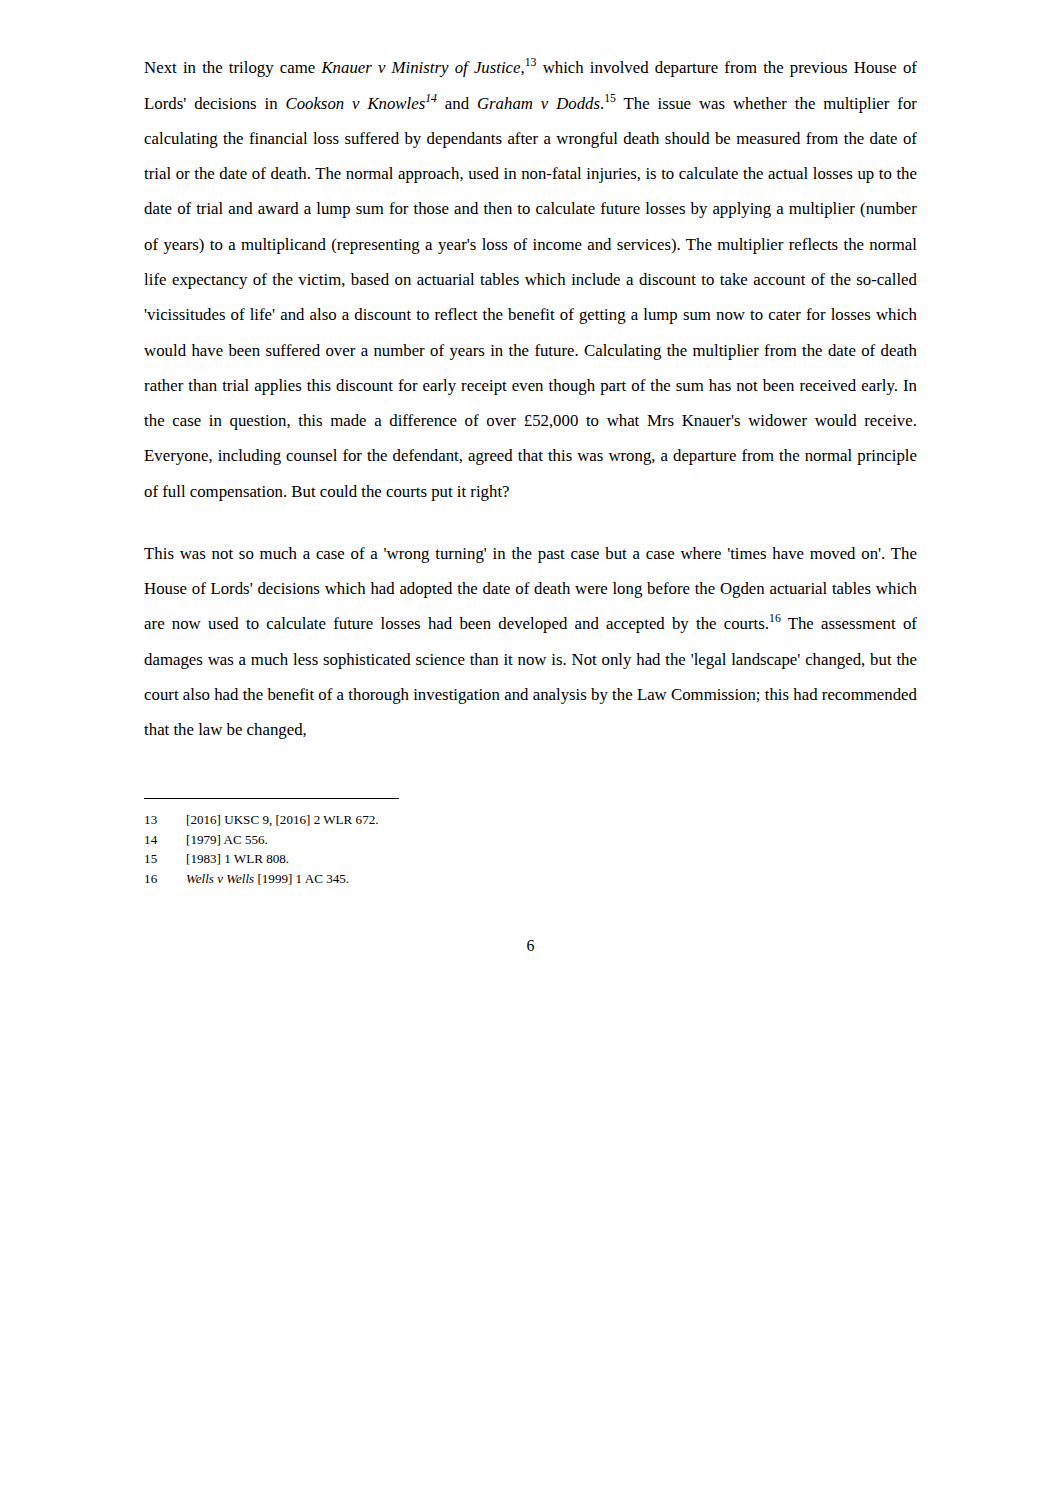Next in the trilogy came Knauer v Ministry of Justice,13 which involved departure from the previous House of Lords' decisions in Cookson v Knowles14 and Graham v Dodds.15 The issue was whether the multiplier for calculating the financial loss suffered by dependants after a wrongful death should be measured from the date of trial or the date of death. The normal approach, used in non-fatal injuries, is to calculate the actual losses up to the date of trial and award a lump sum for those and then to calculate future losses by applying a multiplier (number of years) to a multiplicand (representing a year's loss of income and services). The multiplier reflects the normal life expectancy of the victim, based on actuarial tables which include a discount to take account of the so-called 'vicissitudes of life' and also a discount to reflect the benefit of getting a lump sum now to cater for losses which would have been suffered over a number of years in the future. Calculating the multiplier from the date of death rather than trial applies this discount for early receipt even though part of the sum has not been received early. In the case in question, this made a difference of over £52,000 to what Mrs Knauer's widower would receive. Everyone, including counsel for the defendant, agreed that this was wrong, a departure from the normal principle of full compensation. But could the courts put it right?
This was not so much a case of a 'wrong turning' in the past case but a case where 'times have moved on'. The House of Lords' decisions which had adopted the date of death were long before the Ogden actuarial tables which are now used to calculate future losses had been developed and accepted by the courts.16 The assessment of damages was a much less sophisticated science than it now is. Not only had the 'legal landscape' changed, but the court also had the benefit of a thorough investigation and analysis by the Law Commission; this had recommended that the law be changed,
13[2016] UKSC 9, [2016] 2 WLR 672.
14[1979] AC 556.
15[1983] 1 WLR 808.
16 Wells v Wells [1999] 1 AC 345.
6